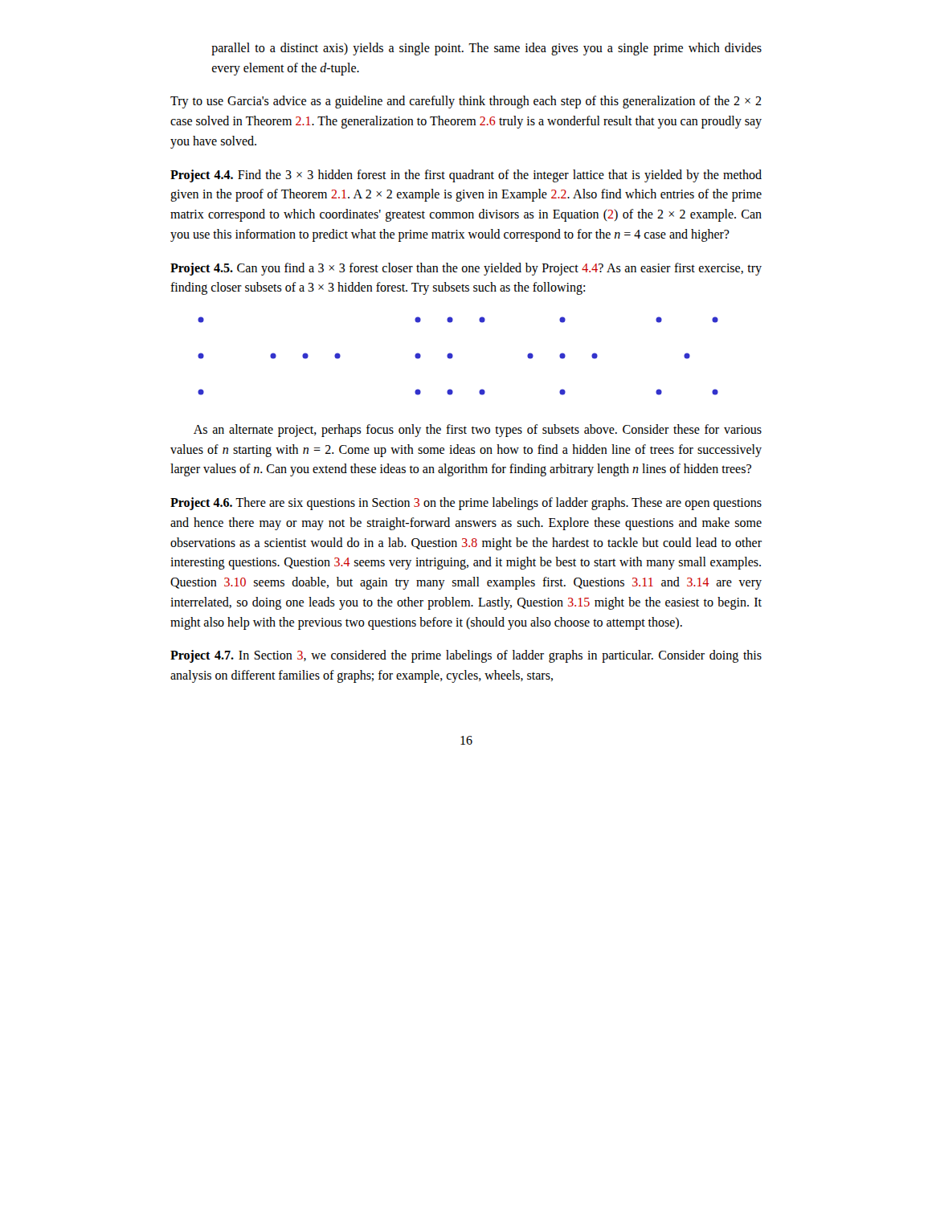parallel to a distinct axis) yields a single point. The same idea gives you a single prime which divides every element of the d-tuple.
Try to use Garcia's advice as a guideline and carefully think through each step of this generalization of the 2 × 2 case solved in Theorem 2.1. The generalization to Theorem 2.6 truly is a wonderful result that you can proudly say you have solved.
Project 4.4. Find the 3 × 3 hidden forest in the first quadrant of the integer lattice that is yielded by the method given in the proof of Theorem 2.1. A 2 × 2 example is given in Example 2.2. Also find which entries of the prime matrix correspond to which coordinates' greatest common divisors as in Equation (2) of the 2 × 2 example. Can you use this information to predict what the prime matrix would correspond to for the n = 4 case and higher?
Project 4.5. Can you find a 3 × 3 forest closer than the one yielded by Project 4.4? As an easier first exercise, try finding closer subsets of a 3 × 3 hidden forest. Try subsets such as the following:
As an alternate project, perhaps focus only the first two types of subsets above. Consider these for various values of n starting with n = 2. Come up with some ideas on how to find a hidden line of trees for successively larger values of n. Can you extend these ideas to an algorithm for finding arbitrary length n lines of hidden trees?
Project 4.6. There are six questions in Section 3 on the prime labelings of ladder graphs. These are open questions and hence there may or may not be straight-forward answers as such. Explore these questions and make some observations as a scientist would do in a lab. Question 3.8 might be the hardest to tackle but could lead to other interesting questions. Question 3.4 seems very intriguing, and it might be best to start with many small examples. Question 3.10 seems doable, but again try many small examples first. Questions 3.11 and 3.14 are very interrelated, so doing one leads you to the other problem. Lastly, Question 3.15 might be the easiest to begin. It might also help with the previous two questions before it (should you also choose to attempt those).
Project 4.7. In Section 3, we considered the prime labelings of ladder graphs in particular. Consider doing this analysis on different families of graphs; for example, cycles, wheels, stars,
16